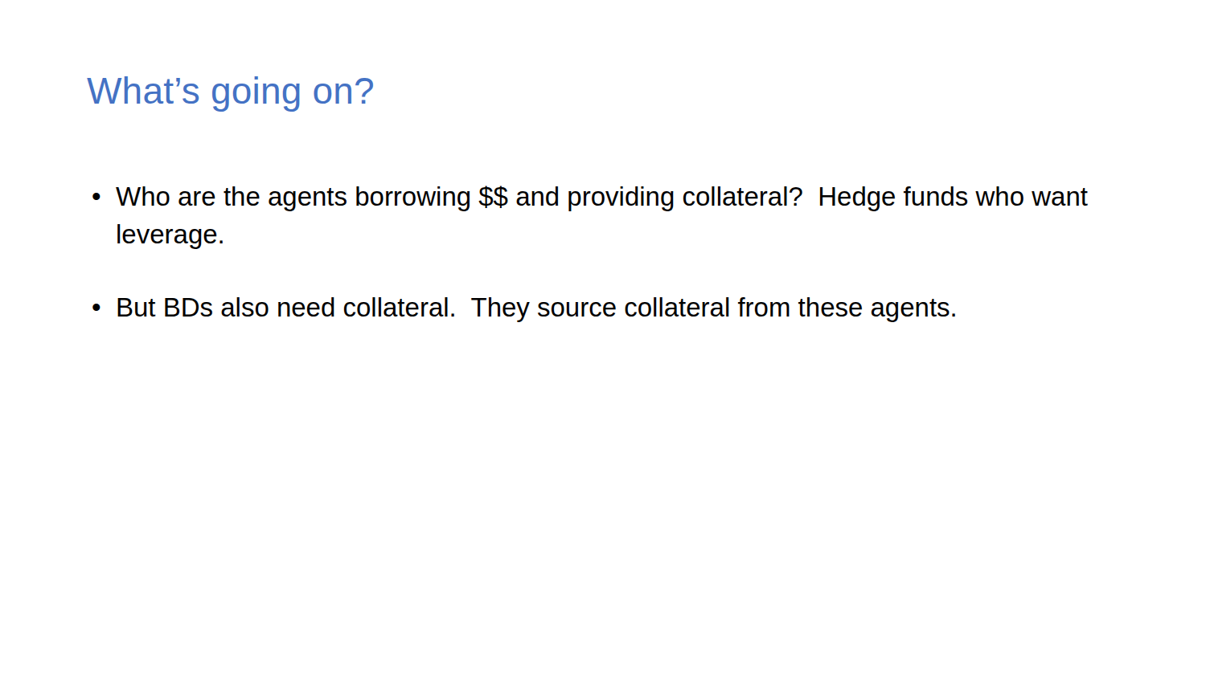What’s going on?
Who are the agents borrowing $$ and providing collateral? Hedge funds who want leverage.
But BDs also need collateral. They source collateral from these agents.